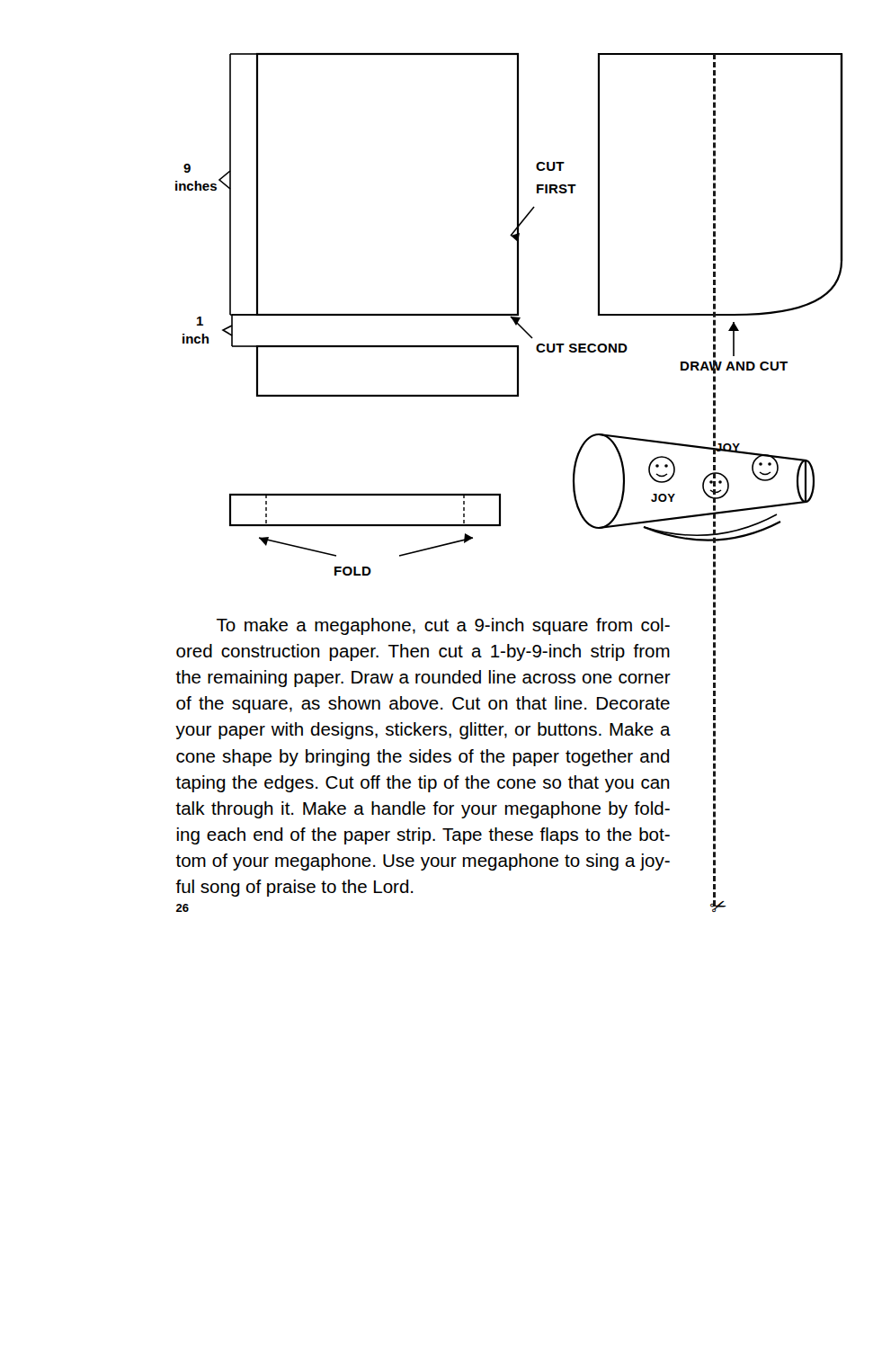✂
9 inches 1 inch CUT FIRST CUT SECOND DRAW AND CUT FOLD JOY JOY
To make a megaphone, cut a 9-inch square from colored construction paper. Then cut a 1-by-9-inch strip from the remaining paper. Draw a rounded line across one corner of the square, as shown above. Cut on that line. Decorate your paper with designs, stickers, glitter, or buttons. Make a cone shape by bringing the sides of the paper together and taping the edges. Cut off the tip of the cone so that you can talk through it. Make a handle for your megaphone by folding each end of the paper strip. Tape these flaps to the bottom of your megaphone. Use your megaphone to sing a joyful song of praise to the Lord.
26